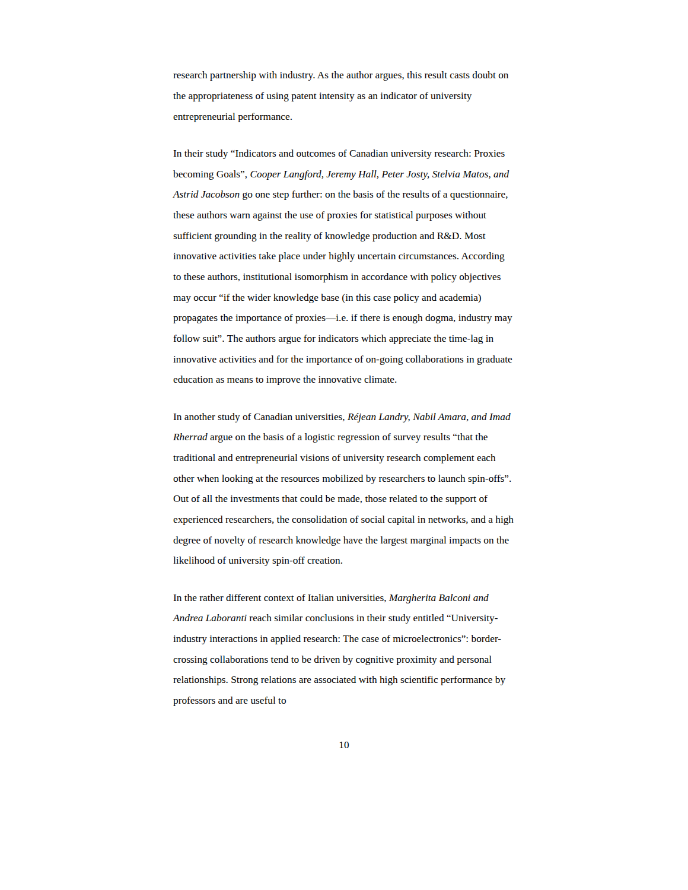research partnership with industry. As the author argues, this result casts doubt on the appropriateness of using patent intensity as an indicator of university entrepreneurial performance.
In their study “Indicators and outcomes of Canadian university research: Proxies becoming Goals”, Cooper Langford, Jeremy Hall, Peter Josty, Stelvia Matos, and Astrid Jacobson go one step further: on the basis of the results of a questionnaire, these authors warn against the use of proxies for statistical purposes without sufficient grounding in the reality of knowledge production and R&D. Most innovative activities take place under highly uncertain circumstances. According to these authors, institutional isomorphism in accordance with policy objectives may occur “if the wider knowledge base (in this case policy and academia) propagates the importance of proxies—i.e. if there is enough dogma, industry may follow suit”. The authors argue for indicators which appreciate the time-lag in innovative activities and for the importance of on-going collaborations in graduate education as means to improve the innovative climate.
In another study of Canadian universities, Réjean Landry, Nabil Amara, and Imad Rherrad argue on the basis of a logistic regression of survey results “that the traditional and entrepreneurial visions of university research complement each other when looking at the resources mobilized by researchers to launch spin-offs”. Out of all the investments that could be made, those related to the support of experienced researchers, the consolidation of social capital in networks, and a high degree of novelty of research knowledge have the largest marginal impacts on the likelihood of university spin-off creation.
In the rather different context of Italian universities, Margherita Balconi and Andrea Laboranti reach similar conclusions in their study entitled “University-industry interactions in applied research: The case of microelectronics”: border-crossing collaborations tend to be driven by cognitive proximity and personal relationships. Strong relations are associated with high scientific performance by professors and are useful to
10